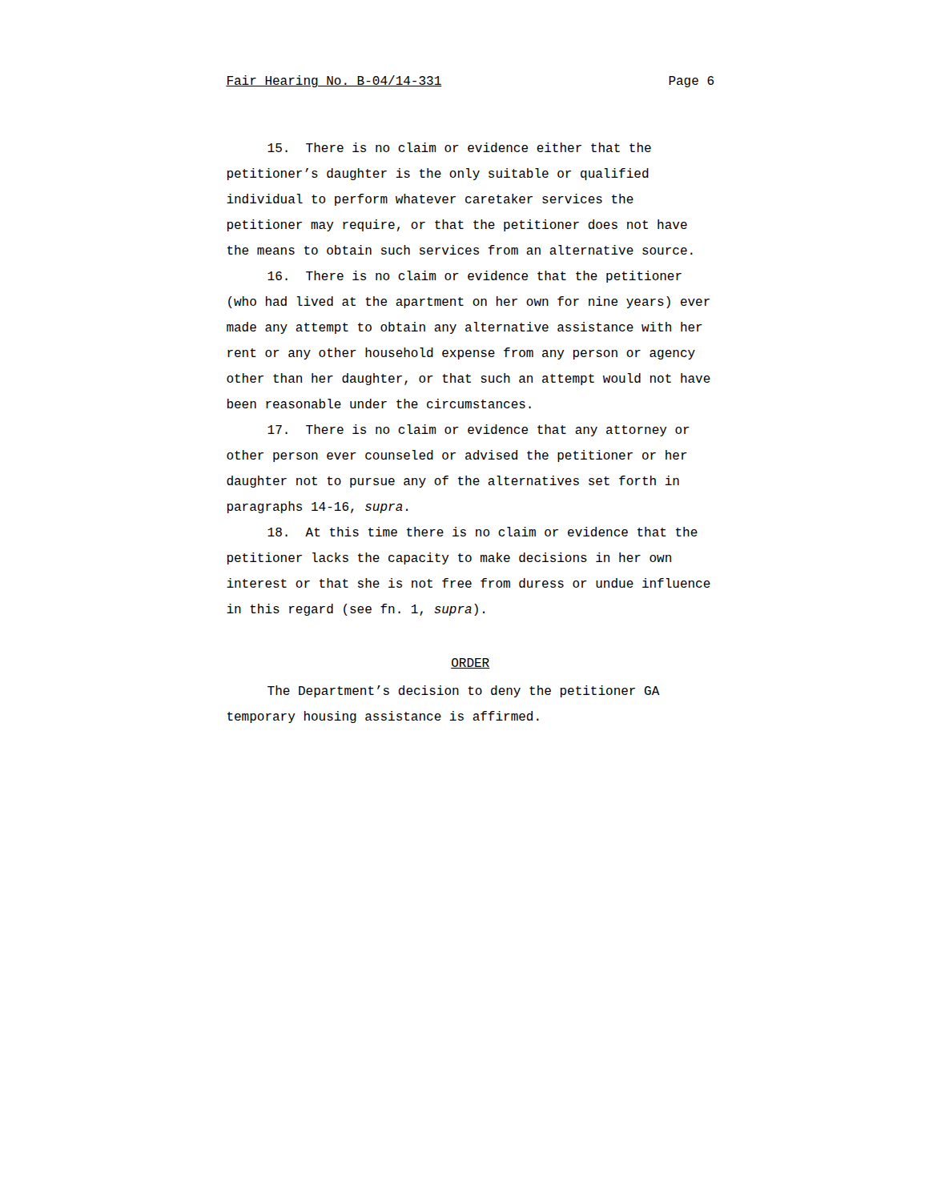Fair Hearing No. B-04/14-331 Page 6
15. There is no claim or evidence either that the petitioner’s daughter is the only suitable or qualified individual to perform whatever caretaker services the petitioner may require, or that the petitioner does not have the means to obtain such services from an alternative source.
16. There is no claim or evidence that the petitioner (who had lived at the apartment on her own for nine years) ever made any attempt to obtain any alternative assistance with her rent or any other household expense from any person or agency other than her daughter, or that such an attempt would not have been reasonable under the circumstances.
17. There is no claim or evidence that any attorney or other person ever counseled or advised the petitioner or her daughter not to pursue any of the alternatives set forth in paragraphs 14-16, supra.
18. At this time there is no claim or evidence that the petitioner lacks the capacity to make decisions in her own interest or that she is not free from duress or undue influence in this regard (see fn. 1, supra).
ORDER
The Department’s decision to deny the petitioner GA temporary housing assistance is affirmed.